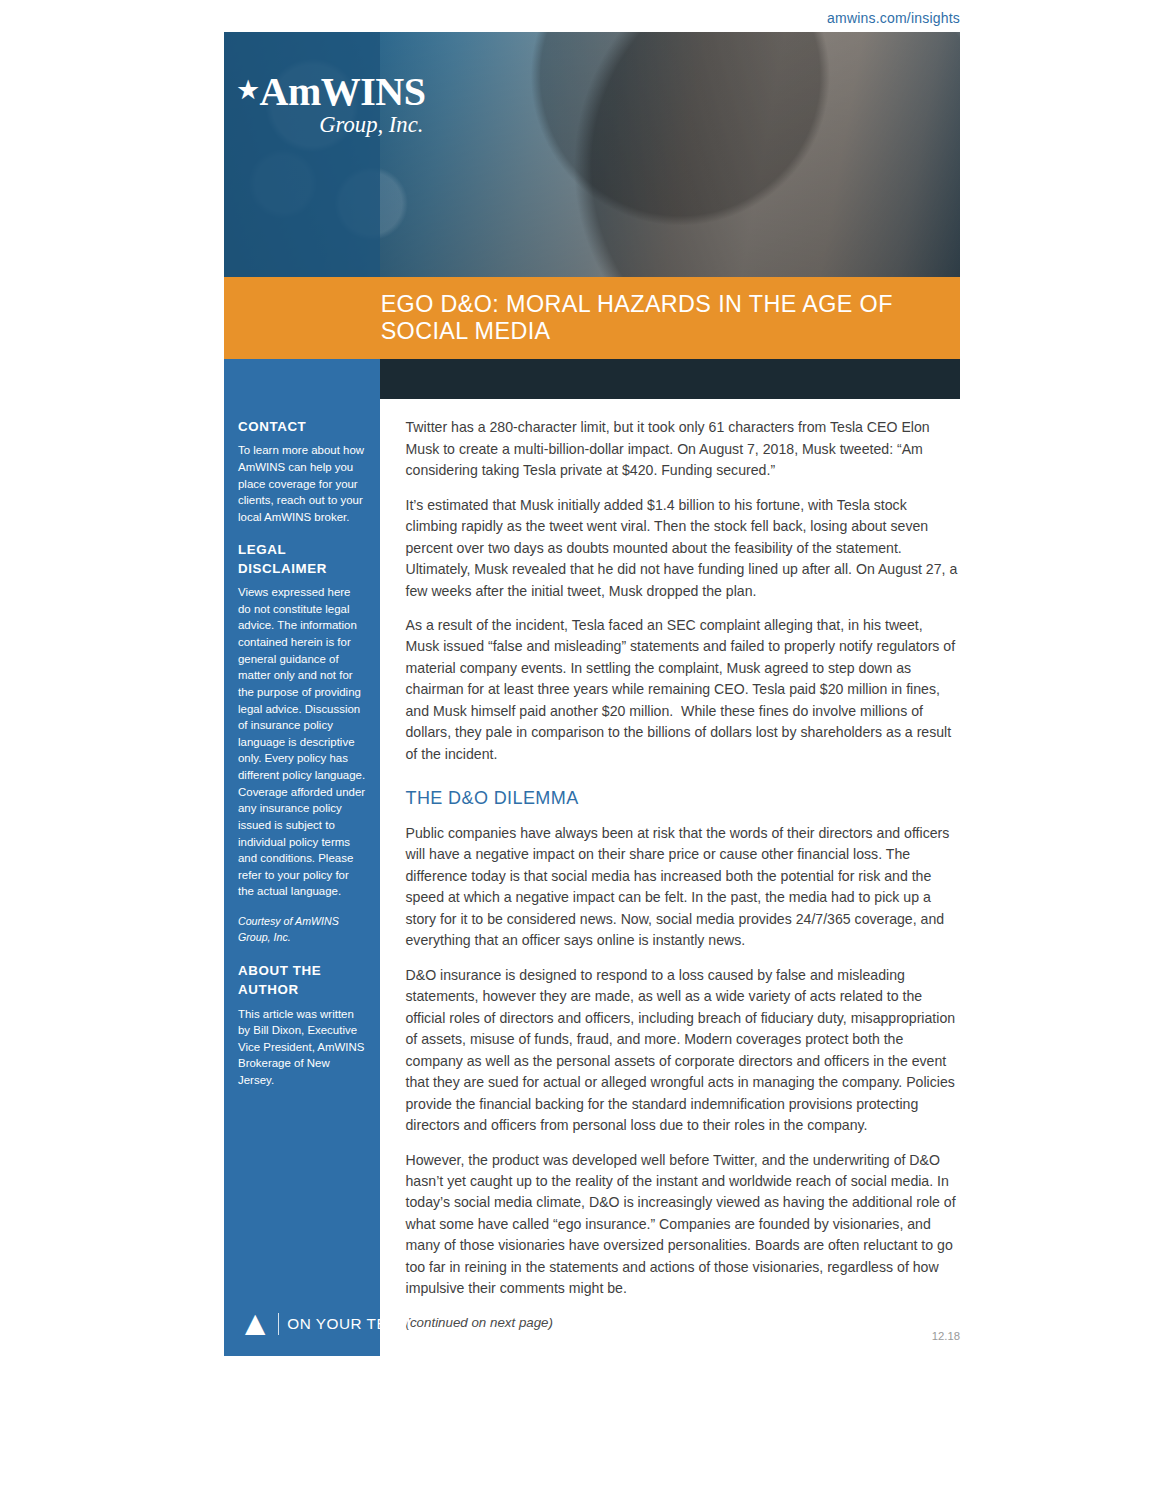amwins.com/insights
★AmWINS Group, Inc.
EGO D&O: MORAL HAZARDS IN THE AGE OF SOCIAL MEDIA
Contact
To learn more about how AmWINS can help you place coverage for your clients, reach out to your local AmWINS broker.
Legal Disclaimer
Views expressed here do not constitute legal advice. The information contained herein is for general guidance of matter only and not for the purpose of providing legal advice. Discussion of insurance policy language is descriptive only. Every policy has different policy language. Coverage afforded under any insurance policy issued is subject to individual policy terms and conditions. Please refer to your policy for the actual language.
Courtesy of AmWINS Group, Inc.
About the Author
This article was written by Bill Dixon, Executive Vice President, AmWINS Brokerage of New Jersey.
▲ ON YOUR TEAM.
Twitter has a 280-character limit, but it took only 61 characters from Tesla CEO Elon Musk to create a multi-billion-dollar impact. On August 7, 2018, Musk tweeted: “Am considering taking Tesla private at $420. Funding secured.”
It’s estimated that Musk initially added $1.4 billion to his fortune, with Tesla stock climbing rapidly as the tweet went viral. Then the stock fell back, losing about seven percent over two days as doubts mounted about the feasibility of the statement. Ultimately, Musk revealed that he did not have funding lined up after all. On August 27, a few weeks after the initial tweet, Musk dropped the plan.
As a result of the incident, Tesla faced an SEC complaint alleging that, in his tweet, Musk issued “false and misleading” statements and failed to properly notify regulators of material company events. In settling the complaint, Musk agreed to step down as chairman for at least three years while remaining CEO. Tesla paid $20 million in fines, and Musk himself paid another $20 million. While these fines do involve millions of dollars, they pale in comparison to the billions of dollars lost by shareholders as a result of the incident.
THE D&O DILEMMA
Public companies have always been at risk that the words of their directors and officers will have a negative impact on their share price or cause other financial loss. The difference today is that social media has increased both the potential for risk and the speed at which a negative impact can be felt. In the past, the media had to pick up a story for it to be considered news. Now, social media provides 24/7/365 coverage, and everything that an officer says online is instantly news.
D&O insurance is designed to respond to a loss caused by false and misleading statements, however they are made, as well as a wide variety of acts related to the official roles of directors and officers, including breach of fiduciary duty, misappropriation of assets, misuse of funds, fraud, and more. Modern coverages protect both the company as well as the personal assets of corporate directors and officers in the event that they are sued for actual or alleged wrongful acts in managing the company. Policies provide the financial backing for the standard indemnification provisions protecting directors and officers from personal loss due to their roles in the company.
However, the product was developed well before Twitter, and the underwriting of D&O hasn’t yet caught up to the reality of the instant and worldwide reach of social media. In today’s social media climate, D&O is increasingly viewed as having the additional role of what some have called “ego insurance.” Companies are founded by visionaries, and many of those visionaries have oversized personalities. Boards are often reluctant to go too far in reining in the statements and actions of those visionaries, regardless of how impulsive their comments might be.
(continued on next page)
12.18